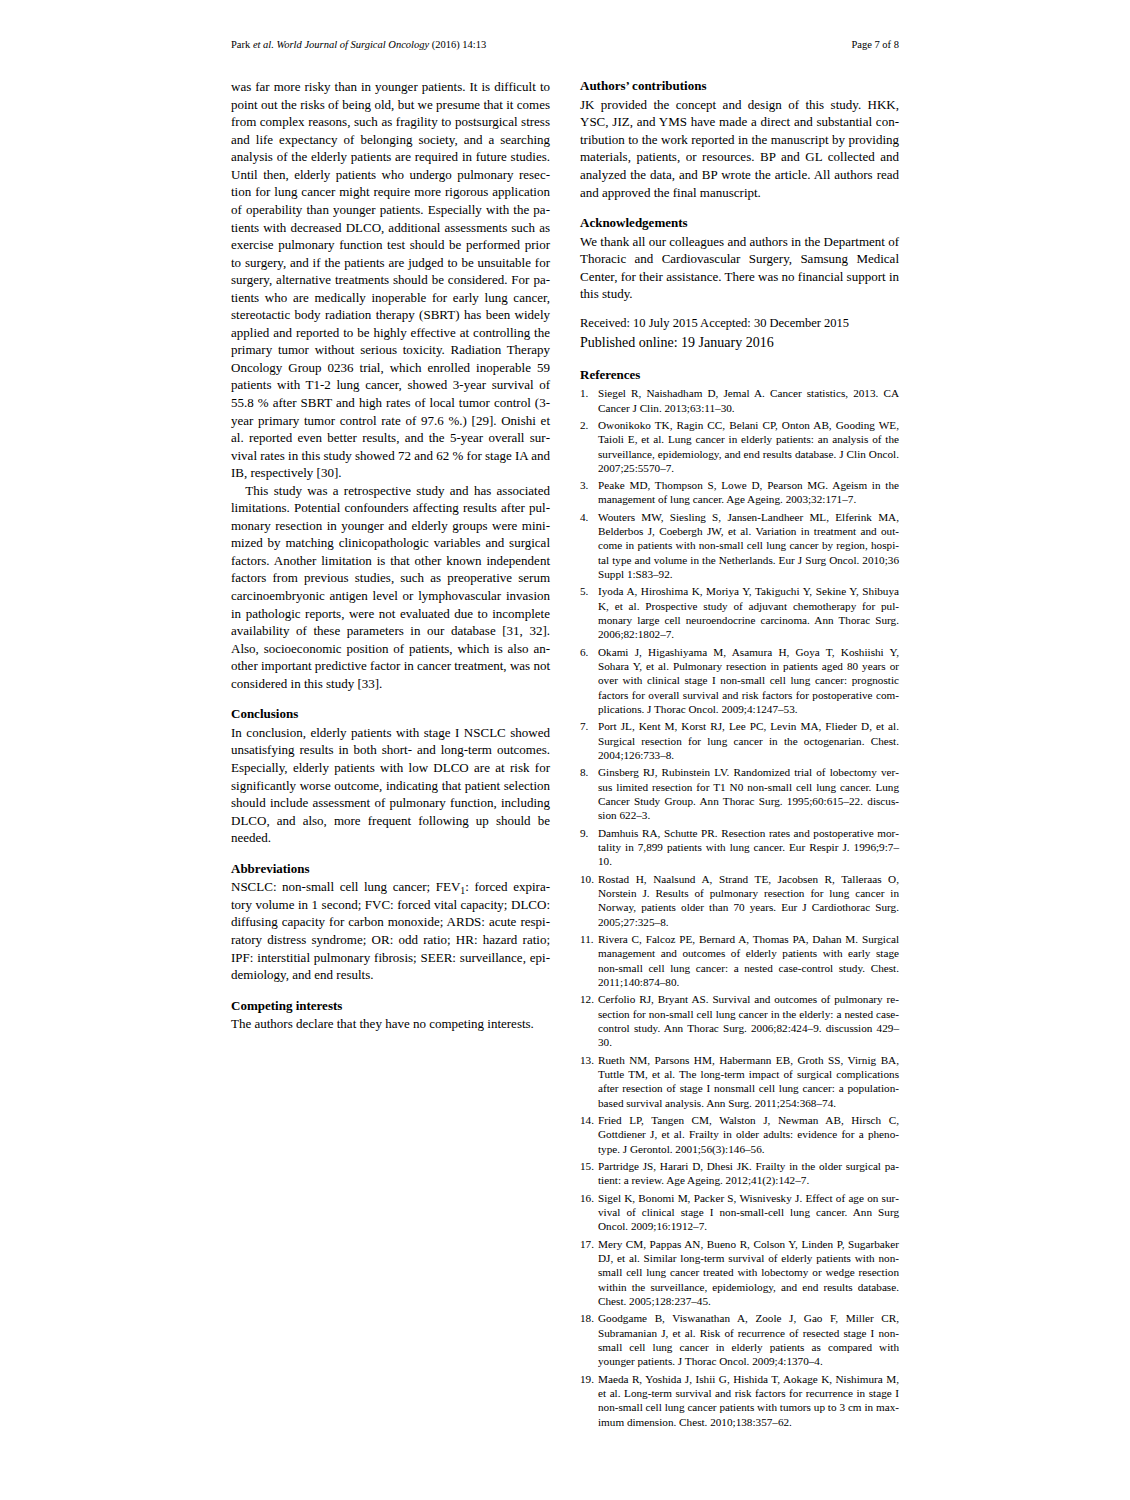Park et al. World Journal of Surgical Oncology (2016) 14:13
Page 7 of 8
was far more risky than in younger patients. It is difficult to point out the risks of being old, but we presume that it comes from complex reasons, such as fragility to postsurgical stress and life expectancy of belonging society, and a searching analysis of the elderly patients are required in future studies. Until then, elderly patients who undergo pulmonary resection for lung cancer might require more rigorous application of operability than younger patients. Especially with the patients with decreased DLCO, additional assessments such as exercise pulmonary function test should be performed prior to surgery, and if the patients are judged to be unsuitable for surgery, alternative treatments should be considered. For patients who are medically inoperable for early lung cancer, stereotactic body radiation therapy (SBRT) has been widely applied and reported to be highly effective at controlling the primary tumor without serious toxicity. Radiation Therapy Oncology Group 0236 trial, which enrolled inoperable 59 patients with T1-2 lung cancer, showed 3-year survival of 55.8 % after SBRT and high rates of local tumor control (3-year primary tumor control rate of 97.6 %.) [29]. Onishi et al. reported even better results, and the 5-year overall survival rates in this study showed 72 and 62 % for stage IA and IB, respectively [30].
This study was a retrospective study and has associated limitations. Potential confounders affecting results after pulmonary resection in younger and elderly groups were minimized by matching clinicopathologic variables and surgical factors. Another limitation is that other known independent factors from previous studies, such as preoperative serum carcinoembryonic antigen level or lymphovascular invasion in pathologic reports, were not evaluated due to incomplete availability of these parameters in our database [31, 32]. Also, socioeconomic position of patients, which is also another important predictive factor in cancer treatment, was not considered in this study [33].
Conclusions
In conclusion, elderly patients with stage I NSCLC showed unsatisfying results in both short- and long-term outcomes. Especially, elderly patients with low DLCO are at risk for significantly worse outcome, indicating that patient selection should include assessment of pulmonary function, including DLCO, and also, more frequent following up should be needed.
Abbreviations
NSCLC: non-small cell lung cancer; FEV1: forced expiratory volume in 1 second; FVC: forced vital capacity; DLCO: diffusing capacity for carbon monoxide; ARDS: acute respiratory distress syndrome; OR: odd ratio; HR: hazard ratio; IPF: interstitial pulmonary fibrosis; SEER: surveillance, epidemiology, and end results.
Competing interests
The authors declare that they have no competing interests.
Authors’ contributions
JK provided the concept and design of this study. HKK, YSC, JIZ, and YMS have made a direct and substantial contribution to the work reported in the manuscript by providing materials, patients, or resources. BP and GL collected and analyzed the data, and BP wrote the article. All authors read and approved the final manuscript.
Acknowledgements
We thank all our colleagues and authors in the Department of Thoracic and Cardiovascular Surgery, Samsung Medical Center, for their assistance. There was no financial support in this study.
Received: 10 July 2015 Accepted: 30 December 2015
Published online: 19 January 2016
References
Siegel R, Naishadham D, Jemal A. Cancer statistics, 2013. CA Cancer J Clin. 2013;63:11–30.
Owonikoko TK, Ragin CC, Belani CP, Onton AB, Gooding WE, Taioli E, et al. Lung cancer in elderly patients: an analysis of the surveillance, epidemiology, and end results database. J Clin Oncol. 2007;25:5570–7.
Peake MD, Thompson S, Lowe D, Pearson MG. Ageism in the management of lung cancer. Age Ageing. 2003;32:171–7.
Wouters MW, Siesling S, Jansen-Landheer ML, Elferink MA, Belderbos J, Coebergh JW, et al. Variation in treatment and outcome in patients with non-small cell lung cancer by region, hospital type and volume in the Netherlands. Eur J Surg Oncol. 2010;36 Suppl 1:S83–92.
Iyoda A, Hiroshima K, Moriya Y, Takiguchi Y, Sekine Y, Shibuya K, et al. Prospective study of adjuvant chemotherapy for pulmonary large cell neuroendocrine carcinoma. Ann Thorac Surg. 2006;82:1802–7.
Okami J, Higashiyama M, Asamura H, Goya T, Koshiishi Y, Sohara Y, et al. Pulmonary resection in patients aged 80 years or over with clinical stage I non-small cell lung cancer: prognostic factors for overall survival and risk factors for postoperative complications. J Thorac Oncol. 2009;4:1247–53.
Port JL, Kent M, Korst RJ, Lee PC, Levin MA, Flieder D, et al. Surgical resection for lung cancer in the octogenarian. Chest. 2004;126:733–8.
Ginsberg RJ, Rubinstein LV. Randomized trial of lobectomy versus limited resection for T1 N0 non-small cell lung cancer. Lung Cancer Study Group. Ann Thorac Surg. 1995;60:615–22. discussion 622–3.
Damhuis RA, Schutte PR. Resection rates and postoperative mortality in 7,899 patients with lung cancer. Eur Respir J. 1996;9:7–10.
Rostad H, Naalsund A, Strand TE, Jacobsen R, Talleraas O, Norstein J. Results of pulmonary resection for lung cancer in Norway, patients older than 70 years. Eur J Cardiothorac Surg. 2005;27:325–8.
Rivera C, Falcoz PE, Bernard A, Thomas PA, Dahan M. Surgical management and outcomes of elderly patients with early stage non-small cell lung cancer: a nested case-control study. Chest. 2011;140:874–80.
Cerfolio RJ, Bryant AS. Survival and outcomes of pulmonary resection for non-small cell lung cancer in the elderly: a nested case-control study. Ann Thorac Surg. 2006;82:424–9. discussion 429–30.
Rueth NM, Parsons HM, Habermann EB, Groth SS, Virnig BA, Tuttle TM, et al. The long-term impact of surgical complications after resection of stage I nonsmall cell lung cancer: a population-based survival analysis. Ann Surg. 2011;254:368–74.
Fried LP, Tangen CM, Walston J, Newman AB, Hirsch C, Gottdiener J, et al. Frailty in older adults: evidence for a phenotype. J Gerontol. 2001;56(3):146–56.
Partridge JS, Harari D, Dhesi JK. Frailty in the older surgical patient: a review. Age Ageing. 2012;41(2):142–7.
Sigel K, Bonomi M, Packer S, Wisnivesky J. Effect of age on survival of clinical stage I non-small-cell lung cancer. Ann Surg Oncol. 2009;16:1912–7.
Mery CM, Pappas AN, Bueno R, Colson Y, Linden P, Sugarbaker DJ, et al. Similar long-term survival of elderly patients with non-small cell lung cancer treated with lobectomy or wedge resection within the surveillance, epidemiology, and end results database. Chest. 2005;128:237–45.
Goodgame B, Viswanathan A, Zoole J, Gao F, Miller CR, Subramanian J, et al. Risk of recurrence of resected stage I non-small cell lung cancer in elderly patients as compared with younger patients. J Thorac Oncol. 2009;4:1370–4.
Maeda R, Yoshida J, Ishii G, Hishida T, Aokage K, Nishimura M, et al. Long-term survival and risk factors for recurrence in stage I non-small cell lung cancer patients with tumors up to 3 cm in maximum dimension. Chest. 2010;138:357–62.